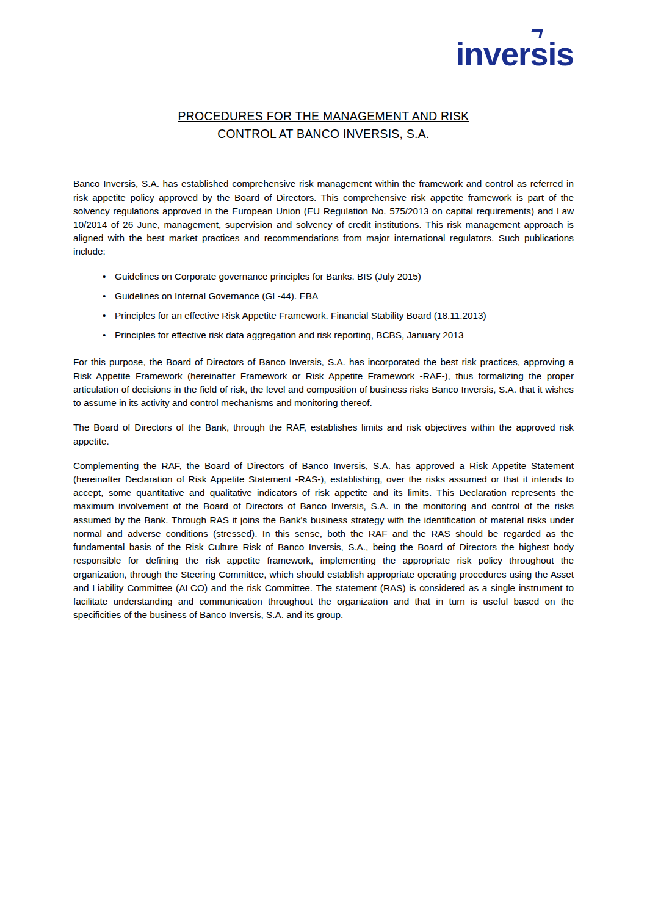inve rsis
PROCEDURES FOR THE MANAGEMENT AND RISK
CONTROL AT BANCO INVERSIS, S.A.
Banco Inversis, S.A. has established comprehensive risk management within the framework and control as referred in risk appetite policy approved by the Board of Directors. This comprehensive risk appetite framework is part of the solvency regulations approved in the European Union (EU Regulation No. 575/2013 on capital requirements) and Law 10/2014 of 26 June, management, supervision and solvency of credit institutions. This risk management approach is aligned with the best market practices and recommendations from major international regulators. Such publications include:
Guidelines on Corporate governance principles for Banks. BIS (July 2015)
Guidelines on Internal Governance (GL-44). EBA
Principles for an effective Risk Appetite Framework. Financial Stability Board (18.11.2013)
Principles for effective risk data aggregation and risk reporting, BCBS, January 2013
For this purpose, the Board of Directors of Banco Inversis, S.A. has incorporated the best risk practices, approving a Risk Appetite Framework (hereinafter Framework or Risk Appetite Framework -RAF-), thus formalizing the proper articulation of decisions in the field of risk, the level and composition of business risks Banco Inversis, S.A. that it wishes to assume in its activity and control mechanisms and monitoring thereof.
The Board of Directors of the Bank, through the RAF, establishes limits and risk objectives within the approved risk appetite.
Complementing the RAF, the Board of Directors of Banco Inversis, S.A. has approved a Risk Appetite Statement (hereinafter Declaration of Risk Appetite Statement -RAS-), establishing, over the risks assumed or that it intends to accept, some quantitative and qualitative indicators of risk appetite and its limits. This Declaration represents the maximum involvement of the Board of Directors of Banco Inversis, S.A. in the monitoring and control of the risks assumed by the Bank. Through RAS it joins the Bank's business strategy with the identification of material risks under normal and adverse conditions (stressed). In this sense, both the RAF and the RAS should be regarded as the fundamental basis of the Risk Culture Risk of Banco Inversis, S.A., being the Board of Directors the highest body responsible for defining the risk appetite framework, implementing the appropriate risk policy throughout the organization, through the Steering Committee, which should establish appropriate operating procedures using the Asset and Liability Committee (ALCO) and the risk Committee. The statement (RAS) is considered as a single instrument to facilitate understanding and communication throughout the organization and that in turn is useful based on the specificities of the business of Banco Inversis, S.A. and its group.